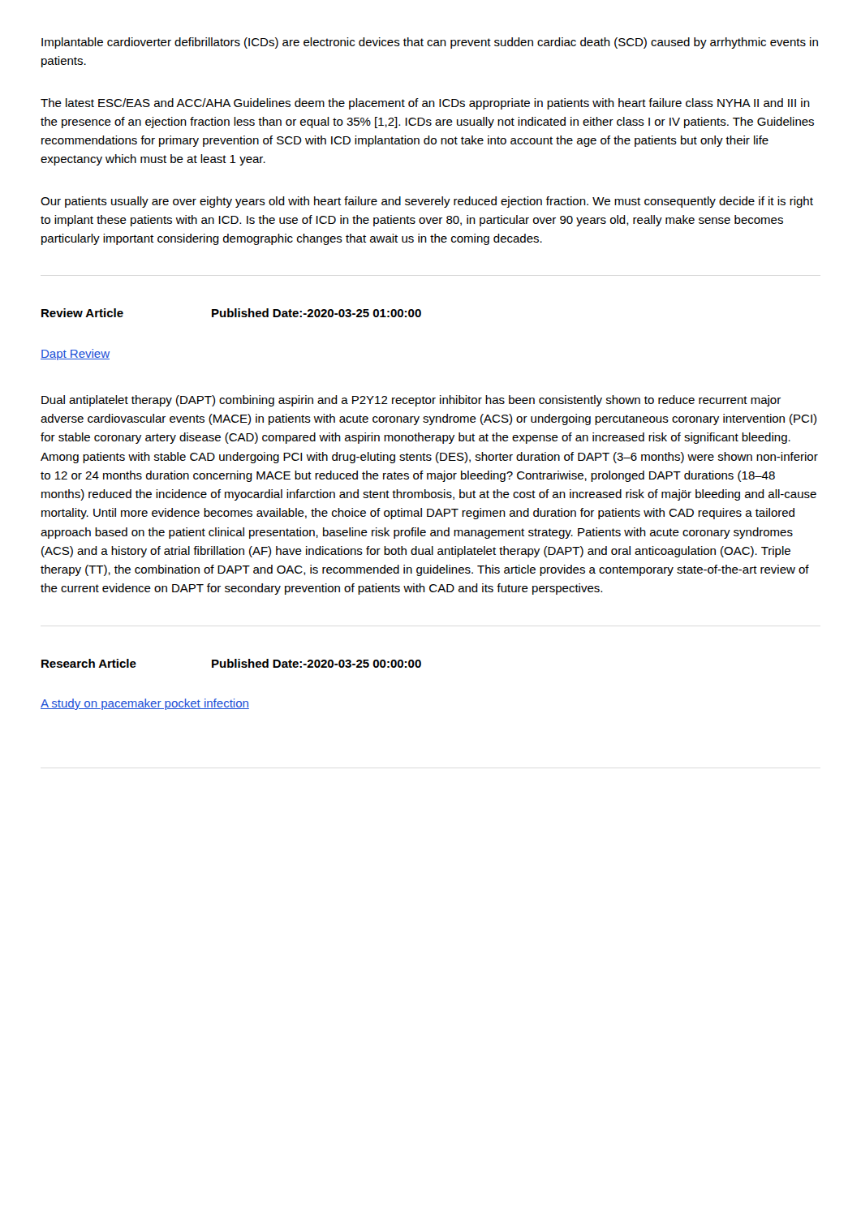Implantable cardioverter defibrillators (ICDs) are electronic devices that can prevent sudden cardiac death (SCD) caused by arrhythmic events in patients.
The latest ESC/EAS and ACC/AHA Guidelines deem the placement of an ICDs appropriate in patients with heart failure class NYHA II and III in the presence of an ejection fraction less than or equal to 35% [1,2]. ICDs are usually not indicated in either class I or IV patients. The Guidelines recommendations for primary prevention of SCD with ICD implantation do not take into account the age of the patients but only their life expectancy which must be at least 1 year.
Our patients usually are over eighty years old with heart failure and severely reduced ejection fraction. We must consequently decide if it is right to implant these patients with an ICD. Is the use of ICD in the patients over 80, in particular over 90 years old, really make sense becomes particularly important considering demographic changes that await us in the coming decades.
Review Article Published Date:-2020-03-25 01:00:00
Dapt Review
Dual antiplatelet therapy (DAPT) combining aspirin and a P2Y12 receptor inhibitor has been consistently shown to reduce recurrent major adverse cardiovascular events (MACE) in patients with acute coronary syndrome (ACS) or undergoing percutaneous coronary intervention (PCI) for stable coronary artery disease (CAD) compared with aspirin monotherapy but at the expense of an increased risk of significant bleeding. Among patients with stable CAD undergoing PCI with drug-eluting stents (DES), shorter duration of DAPT (3–6 months) were shown non-inferior to 12 or 24 months duration concerning MACE but reduced the rates of major bleeding? Contrariwise, prolonged DAPT durations (18–48 months) reduced the incidence of myocardial infarction and stent thrombosis, but at the cost of an increased risk of majör bleeding and all-cause mortality. Until more evidence becomes available, the choice of optimal DAPT regimen and duration for patients with CAD requires a tailored approach based on the patient clinical presentation, baseline risk profile and management strategy. Patients with acute coronary syndromes (ACS) and a history of atrial fibrillation (AF) have indications for both dual antiplatelet therapy (DAPT) and oral anticoagulation (OAC). Triple therapy (TT), the combination of DAPT and OAC, is recommended in guidelines. This article provides a contemporary state-of-the-art review of the current evidence on DAPT for secondary prevention of patients with CAD and its future perspectives.
Research Article Published Date:-2020-03-25 00:00:00
A study on pacemaker pocket infection